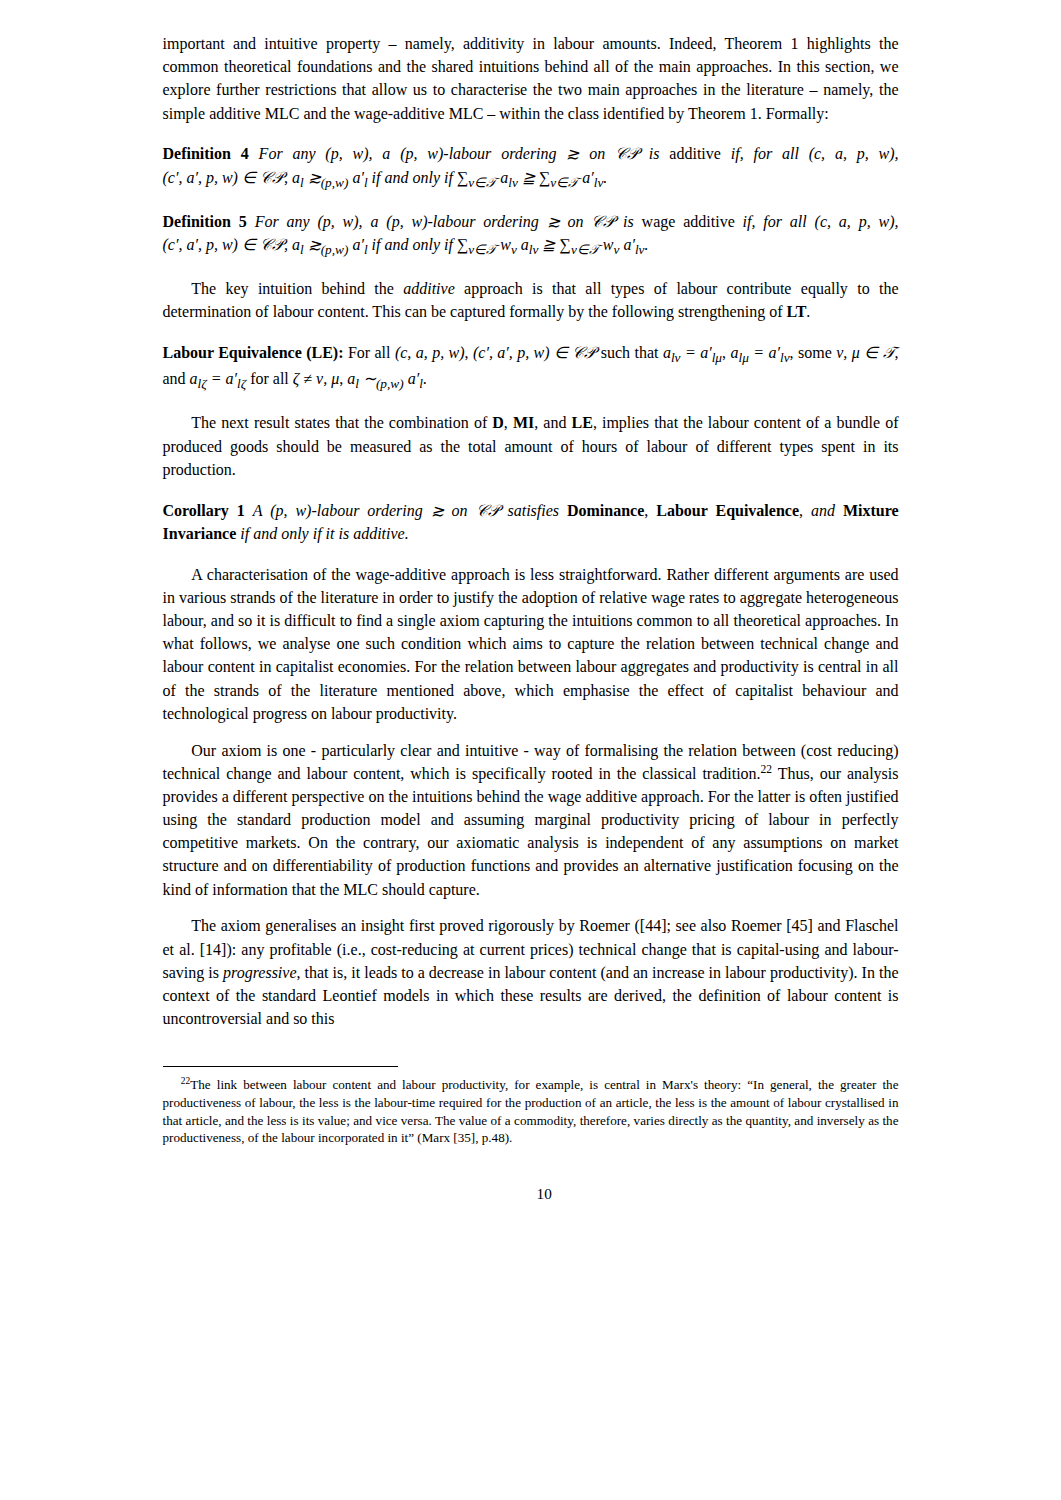important and intuitive property – namely, additivity in labour amounts. Indeed, Theorem 1 highlights the common theoretical foundations and the shared intuitions behind all of the main approaches. In this section, we explore further restrictions that allow us to characterise the two main approaches in the literature – namely, the simple additive MLC and the wage-additive MLC – within the class identified by Theorem 1. Formally:
Definition 4 For any (p, w), a (p, w)-labour ordering ≳ on 𝒞𝒫 is additive if, for all (c, a, p, w), (c′, a′, p, w) ∈ 𝒞𝒫, al ≳(p,w) a′l if and only if ∑ν∈𝒯 alν ≧ ∑ν∈𝒯 a′lν.
Definition 5 For any (p, w), a (p, w)-labour ordering ≳ on 𝒞𝒫 is wage additive if, for all (c, a, p, w), (c′, a′, p, w) ∈ 𝒞𝒫, al ≳(p,w) a′l if and only if ∑ν∈𝒯 wν alν ≧ ∑ν∈𝒯 wν a′lν.
The key intuition behind the additive approach is that all types of labour contribute equally to the determination of labour content. This can be captured formally by the following strengthening of LT.
Labour Equivalence (LE): For all (c, a, p, w), (c′, a′, p, w) ∈ 𝒞𝒫 such that alν = a′lμ, alμ = a′lν, some ν, μ ∈ 𝒯, and alζ = a′lζ for all ζ ≠ ν, μ, al ∼(p,w) a′l.
The next result states that the combination of D, MI, and LE, implies that the labour content of a bundle of produced goods should be measured as the total amount of hours of labour of different types spent in its production.
Corollary 1 A (p, w)-labour ordering ≳ on 𝒞𝒫 satisfies Dominance, Labour Equivalence, and Mixture Invariance if and only if it is additive.
A characterisation of the wage-additive approach is less straightforward. Rather different arguments are used in various strands of the literature in order to justify the adoption of relative wage rates to aggregate heterogeneous labour, and so it is difficult to find a single axiom capturing the intuitions common to all theoretical approaches. In what follows, we analyse one such condition which aims to capture the relation between technical change and labour content in capitalist economies. For the relation between labour aggregates and productivity is central in all of the strands of the literature mentioned above, which emphasise the effect of capitalist behaviour and technological progress on labour productivity.
Our axiom is one - particularly clear and intuitive - way of formalising the relation between (cost reducing) technical change and labour content, which is specifically rooted in the classical tradition.22 Thus, our analysis provides a different perspective on the intuitions behind the wage additive approach. For the latter is often justified using the standard production model and assuming marginal productivity pricing of labour in perfectly competitive markets. On the contrary, our axiomatic analysis is independent of any assumptions on market structure and on differentiability of production functions and provides an alternative justification focusing on the kind of information that the MLC should capture.
The axiom generalises an insight first proved rigorously by Roemer ([44]; see also Roemer [45] and Flaschel et al. [14]): any profitable (i.e., cost-reducing at current prices) technical change that is capital-using and labour-saving is progressive, that is, it leads to a decrease in labour content (and an increase in labour productivity). In the context of the standard Leontief models in which these results are derived, the definition of labour content is uncontroversial and so this
22The link between labour content and labour productivity, for example, is central in Marx's theory: “In general, the greater the productiveness of labour, the less is the labour-time required for the production of an article, the less is the amount of labour crystallised in that article, and the less is its value; and vice versa. The value of a commodity, therefore, varies directly as the quantity, and inversely as the productiveness, of the labour incorporated in it” (Marx [35], p.48).
10